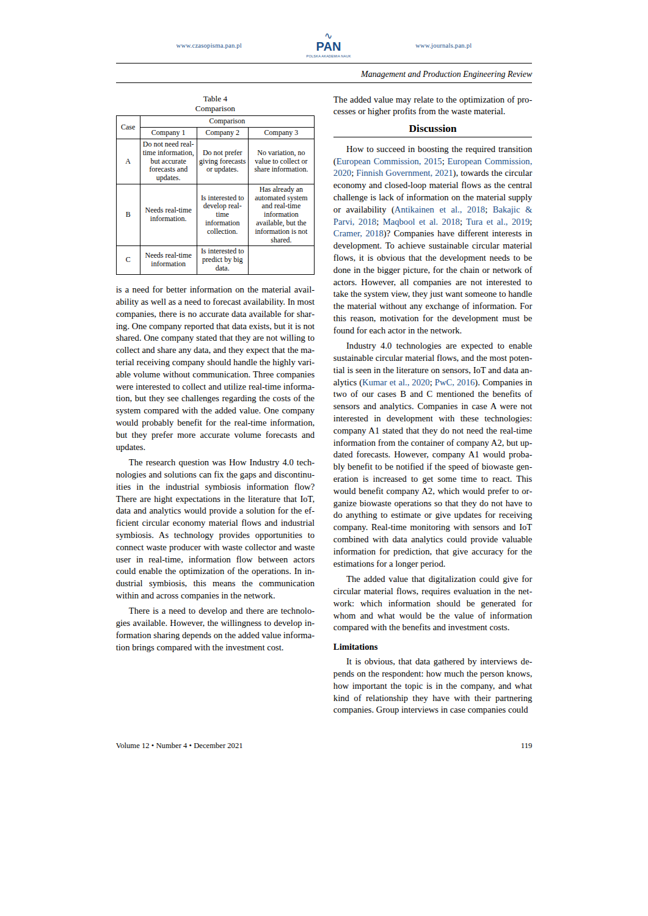www.czasopisma.pan.pl ∿
PAN
POLSKA AKADEMIA NAUK www.journals.pan.pl
Management and Production Engineering Review
Table 4
Comparison
| Case | Comparison |
| --- | --- |
| Company 1 | Company 2 | Company 3 |
| A | Do not need real-time information, but accurate forecasts and updates. | Do not prefer giving forecasts or updates. | No variation, no value to collect or share information. |
| B | Needs real-time information. | Is interested to develop real-time information collection. | Has already an automated system and real-time information available, but the information is not shared. |
| C | Needs real-time information | Is interested to predict by big data. | |
is a need for better information on the material availability as well as a need to forecast availability. In most companies, there is no accurate data available for sharing. One company reported that data exists, but it is not shared. One company stated that they are not willing to collect and share any data, and they expect that the material receiving company should handle the highly variable volume without communication. Three companies were interested to collect and utilize real-time information, but they see challenges regarding the costs of the system compared with the added value. One company would probably benefit for the real-time information, but they prefer more accurate volume forecasts and updates.
The research question was How Industry 4.0 technologies and solutions can fix the gaps and discontinuities in the industrial symbiosis information flow? There are hight expectations in the literature that IoT, data and analytics would provide a solution for the efficient circular economy material flows and industrial symbiosis. As technology provides opportunities to connect waste producer with waste collector and waste user in real-time, information flow between actors could enable the optimization of the operations. In industrial symbiosis, this means the communication within and across companies in the network.
There is a need to develop and there are technologies available. However, the willingness to develop information sharing depends on the added value information brings compared with the investment cost.
The added value may relate to the optimization of processes or higher profits from the waste material.
Discussion
How to succeed in boosting the required transition (European Commission, 2015; European Commission, 2020; Finnish Government, 2021), towards the circular economy and closed-loop material flows as the central challenge is lack of information on the material supply or availability (Antikainen et al., 2018; Bakajic & Parvi, 2018; Maqbool et al. 2018; Tura et al., 2019; Cramer, 2018)? Companies have different interests in development. To achieve sustainable circular material flows, it is obvious that the development needs to be done in the bigger picture, for the chain or network of actors. However, all companies are not interested to take the system view, they just want someone to handle the material without any exchange of information. For this reason, motivation for the development must be found for each actor in the network.
Industry 4.0 technologies are expected to enable sustainable circular material flows, and the most potential is seen in the literature on sensors, IoT and data analytics (Kumar et al., 2020; PwC, 2016). Companies in two of our cases B and C mentioned the benefits of sensors and analytics. Companies in case A were not interested in development with these technologies: company A1 stated that they do not need the real-time information from the container of company A2, but updated forecasts. However, company A1 would probably benefit to be notified if the speed of biowaste generation is increased to get some time to react. This would benefit company A2, which would prefer to organize biowaste operations so that they do not have to do anything to estimate or give updates for receiving company. Real-time monitoring with sensors and IoT combined with data analytics could provide valuable information for prediction, that give accuracy for the estimations for a longer period.
The added value that digitalization could give for circular material flows, requires evaluation in the network: which information should be generated for whom and what would be the value of information compared with the benefits and investment costs.
Limitations
It is obvious, that data gathered by interviews depends on the respondent: how much the person knows, how important the topic is in the company, and what kind of relationship they have with their partnering companies. Group interviews in case companies could
Volume 12 • Number 4 • December 2021
119